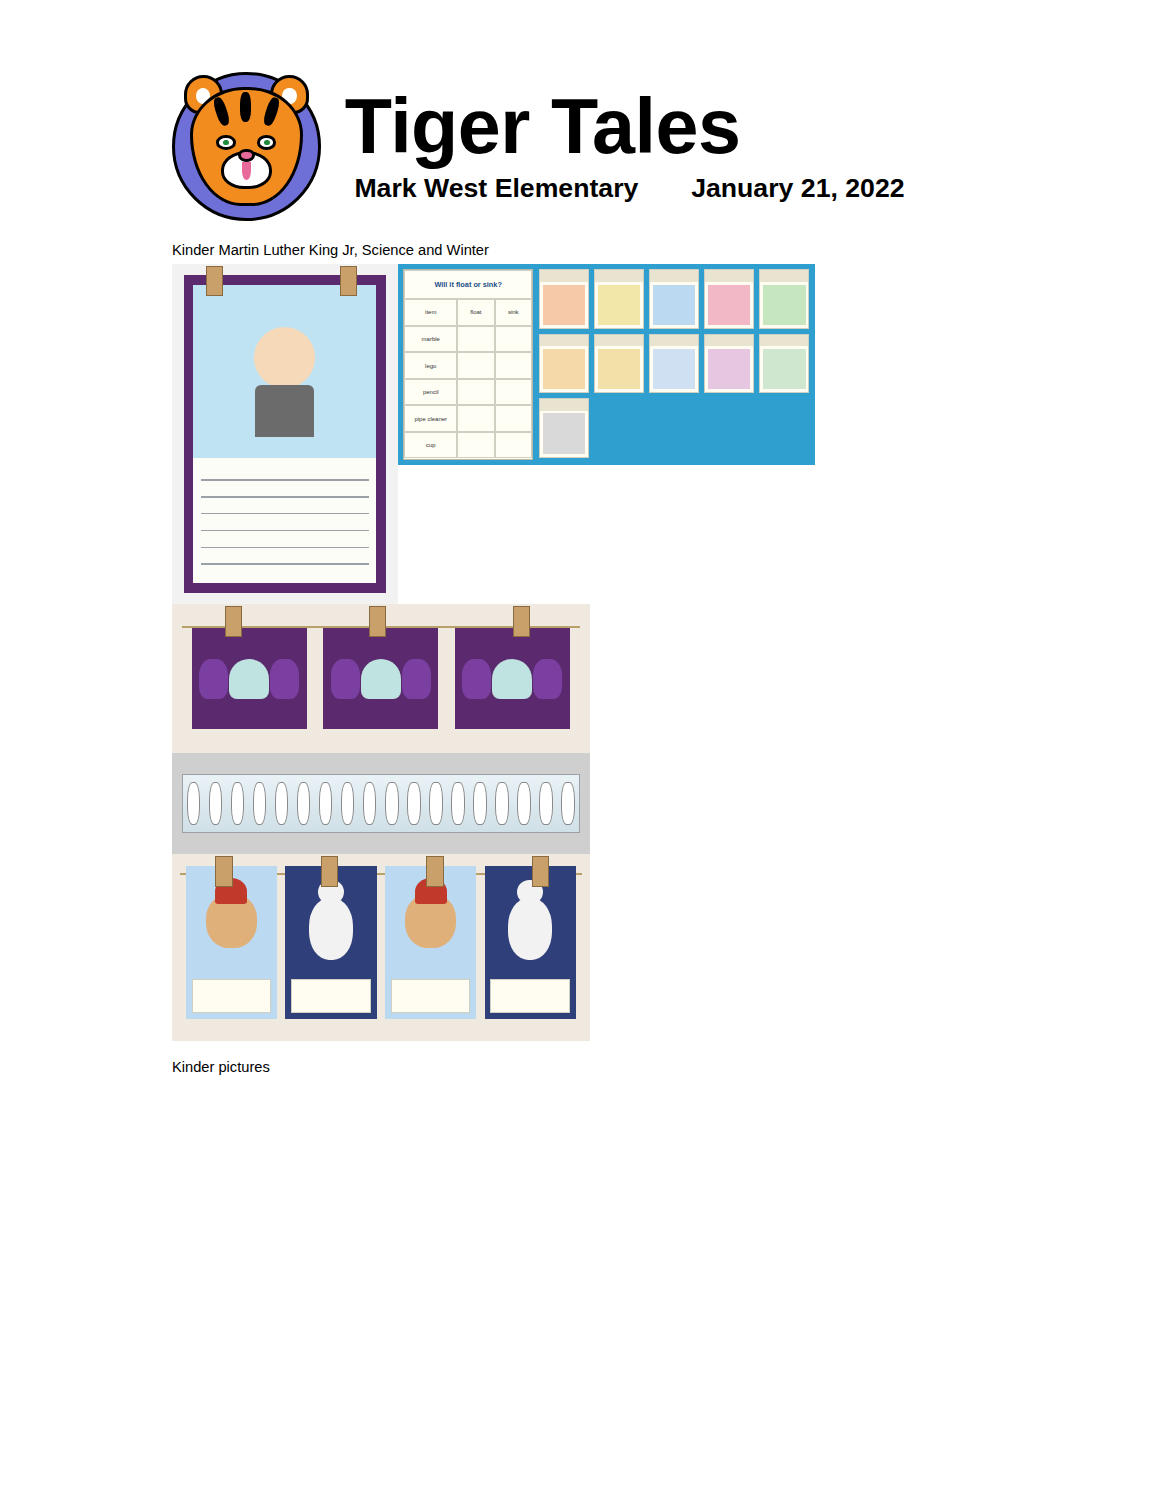Tiger Tales
Mark West Elementary January 21, 2022
Kinder Martin Luther King Jr, Science and Winter
Will it float or sink?
item
float
sink
marble
lego
pencil
pipe cleaner
cup
Kinder pictures